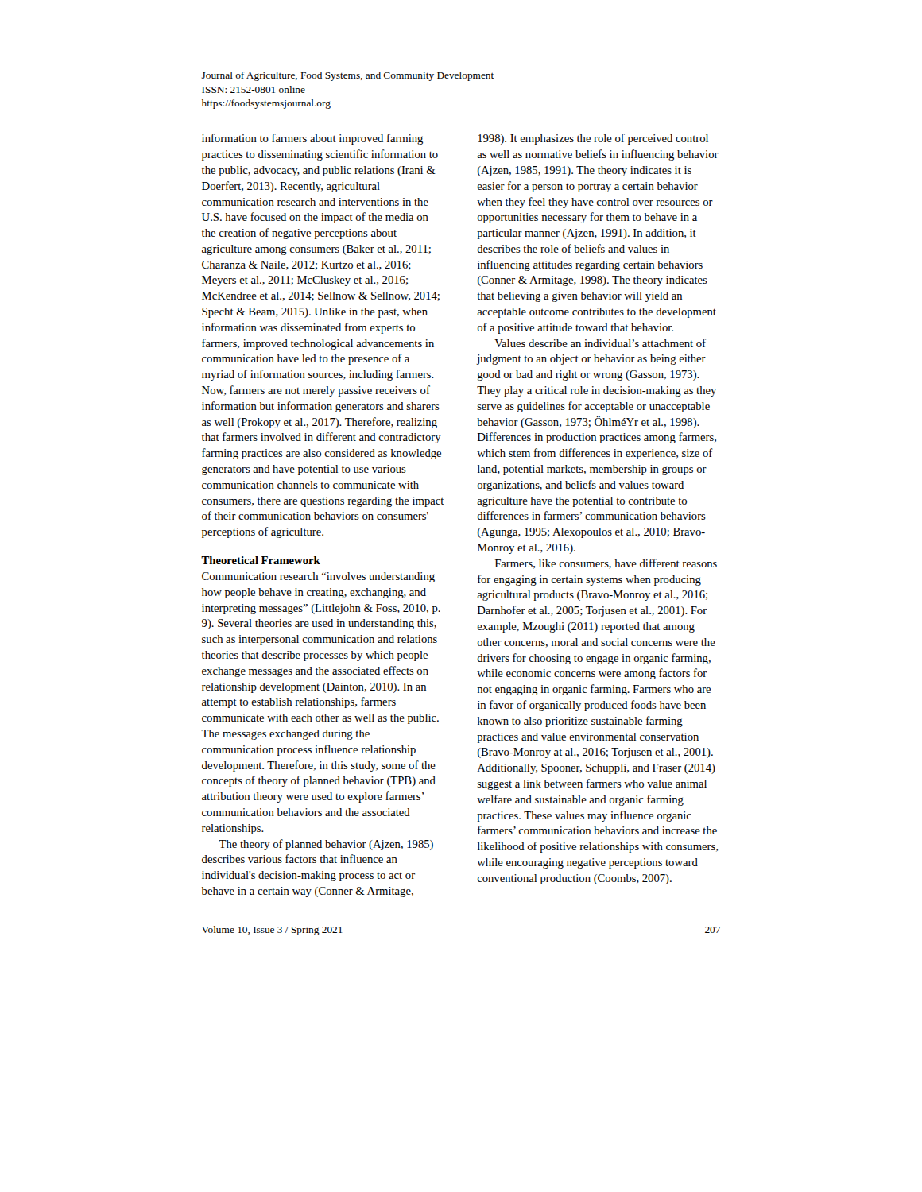Journal of Agriculture, Food Systems, and Community Development ISSN: 2152-0801 online https://foodsystemsjournal.org
information to farmers about improved farming practices to disseminating scientific information to the public, advocacy, and public relations (Irani & Doerfert, 2013). Recently, agricultural communication research and interventions in the U.S. have focused on the impact of the media on the creation of negative perceptions about agriculture among consumers (Baker et al., 2011; Charanza & Naile, 2012; Kurtzo et al., 2016; Meyers et al., 2011; McCluskey et al., 2016; McKendree et al., 2014; Sellnow & Sellnow, 2014; Specht & Beam, 2015). Unlike in the past, when information was disseminated from experts to farmers, improved technological advancements in communication have led to the presence of a myriad of information sources, including farmers. Now, farmers are not merely passive receivers of information but information generators and sharers as well (Prokopy et al., 2017). Therefore, realizing that farmers involved in different and contradictory farming practices are also considered as knowledge generators and have potential to use various communication channels to communicate with consumers, there are questions regarding the impact of their communication behaviors on consumers' perceptions of agriculture.
Theoretical Framework
Communication research “involves understanding how people behave in creating, exchanging, and interpreting messages” (Littlejohn & Foss, 2010, p. 9). Several theories are used in understanding this, such as interpersonal communication and relations theories that describe processes by which people exchange messages and the associated effects on relationship development (Dainton, 2010). In an attempt to establish relationships, farmers communicate with each other as well as the public. The messages exchanged during the communication process influence relationship development. Therefore, in this study, some of the concepts of theory of planned behavior (TPB) and attribution theory were used to explore farmers’ communication behaviors and the associated relationships.
The theory of planned behavior (Ajzen, 1985) describes various factors that influence an individual's decision-making process to act or behave in a certain way (Conner & Armitage, 1998). It emphasizes the role of perceived control as well as normative beliefs in influencing behavior (Ajzen, 1985, 1991). The theory indicates it is easier for a person to portray a certain behavior when they feel they have control over resources or opportunities necessary for them to behave in a particular manner (Ajzen, 1991). In addition, it describes the role of beliefs and values in influencing attitudes regarding certain behaviors (Conner & Armitage, 1998). The theory indicates that believing a given behavior will yield an acceptable outcome contributes to the development of a positive attitude toward that behavior.
Values describe an individual’s attachment of judgment to an object or behavior as being either good or bad and right or wrong (Gasson, 1973). They play a critical role in decision-making as they serve as guidelines for acceptable or unacceptable behavior (Gasson, 1973; ÖhlméYr et al., 1998). Differences in production practices among farmers, which stem from differences in experience, size of land, potential markets, membership in groups or organizations, and beliefs and values toward agriculture have the potential to contribute to differences in farmers’ communication behaviors (Agunga, 1995; Alexopoulos et al., 2010; Bravo-Monroy et al., 2016).
Farmers, like consumers, have different reasons for engaging in certain systems when producing agricultural products (Bravo-Monroy et al., 2016; Darnhofer et al., 2005; Torjusen et al., 2001). For example, Mzoughi (2011) reported that among other concerns, moral and social concerns were the drivers for choosing to engage in organic farming, while economic concerns were among factors for not engaging in organic farming. Farmers who are in favor of organically produced foods have been known to also prioritize sustainable farming practices and value environmental conservation (Bravo-Monroy at al., 2016; Torjusen et al., 2001). Additionally, Spooner, Schuppli, and Fraser (2014) suggest a link between farmers who value animal welfare and sustainable and organic farming practices. These values may influence organic farmers’ communication behaviors and increase the likelihood of positive relationships with consumers, while encouraging negative perceptions toward conventional production (Coombs, 2007).
Volume 10, Issue 3 / Spring 2021 207